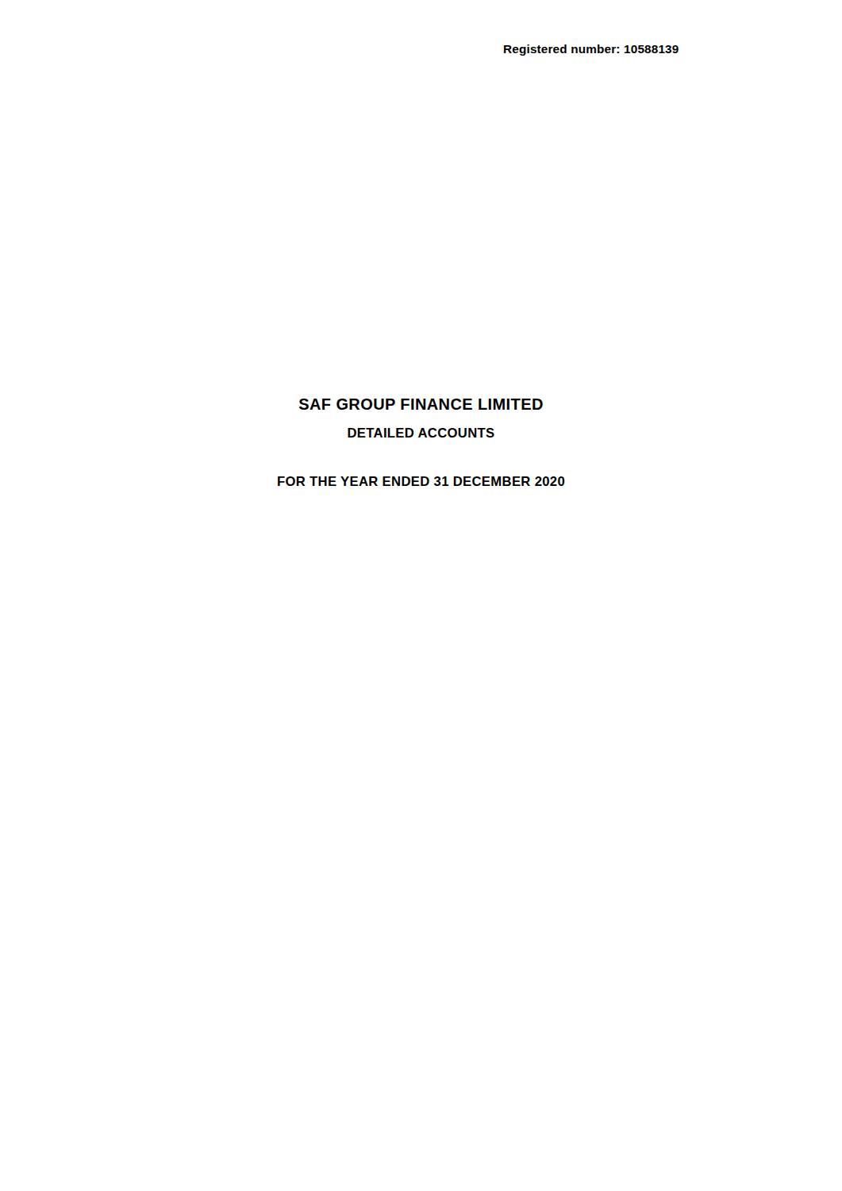Registered number: 10588139
SAF GROUP FINANCE LIMITED
DETAILED ACCOUNTS
FOR THE YEAR ENDED 31 DECEMBER 2020